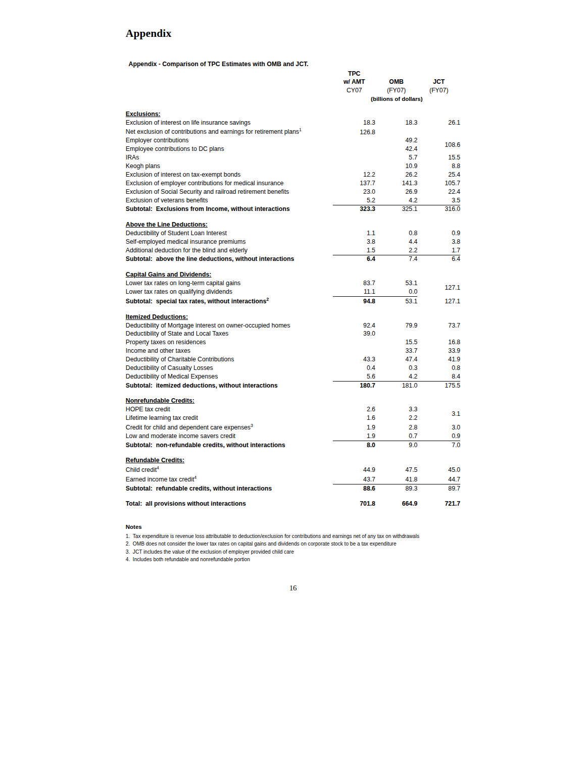Appendix
Appendix - Comparison of TPC Estimates with OMB and JCT.
| | TPC | | |
| | w/ AMT | OMB | JCT |
| | CY07 | (FY07) | (FY07) |
| | (billions of dollars) |
| Exclusions: | | | |
| Exclusion of interest on life insurance savings | 18.3 | 18.3 | 26.1 |
| Net exclusion of contributions and earnings for retirement plans 1 | 126.8 | | |
| Employer contributions | | 49.2 | 108.6 |
| Employee contributions to DC plans | | 42.4 |
| IRAs | | 5.7 | 15.5 |
| Keogh plans | | 10.9 | 8.8 |
| Exclusion of interest on tax-exempt bonds | 12.2 | 26.2 | 25.4 |
| Exclusion of employer contributions for medical insurance | 137.7 | 141.3 | 105.7 |
| Exclusion of Social Security and railroad retirement benefits | 23.0 | 26.9 | 22.4 |
| Exclusion of veterans benefits | 5.2 | 4.2 | 3.5 |
| Subtotal: Exclusions from Income, without interactions | 323.3 | 325.1 | 316.0 |
| Above the Line Deductions: | | | |
| Deductibility of Student Loan Interest | 1.1 | 0.8 | 0.9 |
| Self-employed medical insurance premiums | 3.8 | 4.4 | 3.8 |
| Additional deduction for the blind and elderly | 1.5 | 2.2 | 1.7 |
| Subtotal: above the line deductions, without interactions | 6.4 | 7.4 | 6.4 |
| Capital Gains and Dividends: | | | |
| Lower tax rates on long-term capital gains | 83.7 | 53.1 | 127.1 |
| Lower tax rates on qualifying dividends | 11.1 | 0.0 |
| Subtotal: special tax rates, without interactions 2 | 94.8 | 53.1 | 127.1 |
| Itemized Deductions: | | | |
| Deductibility of Mortgage interest on owner-occupied homes | 92.4 | 79.9 | 73.7 |
| Deductibility of State and Local Taxes | 39.0 | | |
| Property taxes on residences | | 15.5 | 16.8 |
| Income and other taxes | | 33.7 | 33.9 |
| Deductibility of Charitable Contributions | 43.3 | 47.4 | 41.9 |
| Deductibility of Casualty Losses | 0.4 | 0.3 | 0.8 |
| Deductibility of Medical Expenses | 5.6 | 4.2 | 8.4 |
| Subtotal: itemized deductions, without interactions | 180.7 | 181.0 | 175.5 |
| Nonrefundable Credits: | | | |
| HOPE tax credit | 2.6 | 3.3 | 3.1 |
| Lifetime learning tax credit | 1.6 | 2.2 |
| Credit for child and dependent care expenses 3 | 1.9 | 2.8 | 3.0 |
| Low and moderate income savers credit | 1.9 | 0.7 | 0.9 |
| Subtotal: non-refundable credits, without interactions | 8.0 | 9.0 | 7.0 |
| Refundable Credits: | | | |
| Child credit 4 | 44.9 | 47.5 | 45.0 |
| Earned income tax credit 4 | 43.7 | 41.8 | 44.7 |
| Subtotal: refundable credits, without interactions | 88.6 | 89.3 | 89.7 |
| Total: all provisions without interactions | 701.8 | 664.9 | 721.7 |
Notes
1. Tax expenditure is revenue loss attributable to deduction/exclusion for contributions and earnings net of any tax on withdrawals
2. OMB does not consider the lower tax rates on capital gains and dividends on corporate stock to be a tax expenditure
3. JCT includes the value of the exclusion of employer provided child care
4. Includes both refundable and nonrefundable portion
16